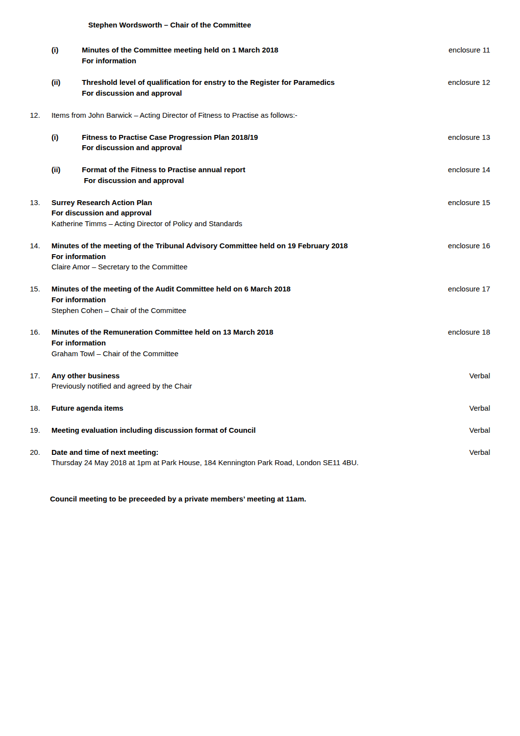Stephen Wordsworth – Chair of the Committee
| | (i) | Minutes of the Committee meeting held on 1 March 2018 For information | enclosure 11 |
| | (ii) | Threshold level of qualification for enstry to the Register for Paramedics For discussion and approval | enclosure 12 |
| 12. | Items from John Barwick – Acting Director of Fitness to Practise as follows:- |
| | (i) | Fitness to Practise Case Progression Plan 2018/19 For discussion and approval | enclosure 13 |
| | (ii) | Format of the Fitness to Practise annual report For discussion and approval | enclosure 14 |
| 13. | Surrey Research Action Plan For discussion and approval Katherine Timms – Acting Director of Policy and Standards | enclosure 15 |
| 14. | Minutes of the meeting of the Tribunal Advisory Committee held on 19 February 2018 For information Claire Amor – Secretary to the Committee | enclosure 16 |
| 15. | Minutes of the meeting of the Audit Committee held on 6 March 2018 For information Stephen Cohen – Chair of the Committee | enclosure 17 |
| 16. | Minutes of the Remuneration Committee held on 13 March 2018 For information Graham Towl – Chair of the Committee | enclosure 18 |
| 17. | Any other business Previously notified and agreed by the Chair | Verbal |
| 18. | Future agenda items | Verbal |
| 19. | Meeting evaluation including discussion format of Council | Verbal |
| 20. | Date and time of next meeting: Thursday 24 May 2018 at 1pm at Park House, 184 Kennington Park Road, London SE11 4BU. | Verbal |
Council meeting to be preceeded by a private members’ meeting at 11am.